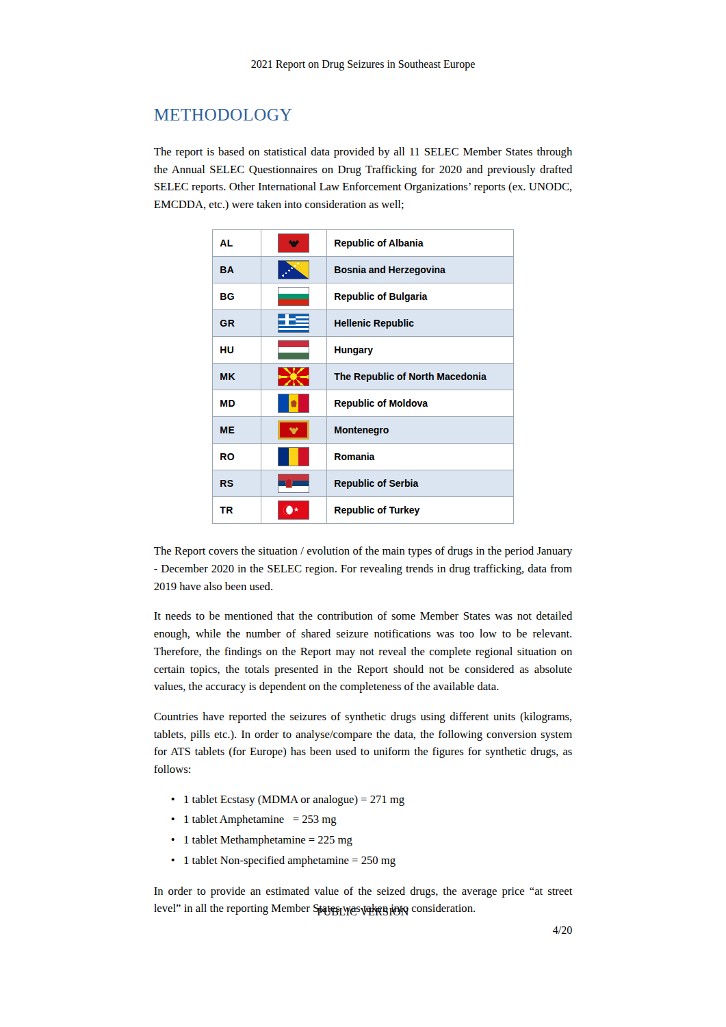2021 Report on Drug Seizures in Southeast Europe
METHODOLOGY
The report is based on statistical data provided by all 11 SELEC Member States through the Annual SELEC Questionnaires on Drug Trafficking for 2020 and previously drafted SELEC reports. Other International Law Enforcement Organizations’ reports (ex. UNODC, EMCDDA, etc.) were taken into consideration as well;
| AL | | Republic of Albania |
| BA | | Bosnia and Herzegovina |
| BG | | Republic of Bulgaria |
| GR | | Hellenic Republic |
| HU | | Hungary |
| MK | | The Republic of North Macedonia |
| MD | | Republic of Moldova |
| ME | | Montenegro |
| RO | | Romania |
| RS | | Republic of Serbia |
| TR | | Republic of Turkey |
The Report covers the situation / evolution of the main types of drugs in the period January - December 2020 in the SELEC region. For revealing trends in drug trafficking, data from 2019 have also been used.
It needs to be mentioned that the contribution of some Member States was not detailed enough, while the number of shared seizure notifications was too low to be relevant. Therefore, the findings on the Report may not reveal the complete regional situation on certain topics, the totals presented in the Report should not be considered as absolute values, the accuracy is dependent on the completeness of the available data.
Countries have reported the seizures of synthetic drugs using different units (kilograms, tablets, pills etc.). In order to analyse/compare the data, the following conversion system for ATS tablets (for Europe) has been used to uniform the figures for synthetic drugs, as follows:
1 tablet Ecstasy (MDMA or analogue) = 271 mg
1 tablet Amphetamine = 253 mg
1 tablet Methamphetamine = 225 mg
1 tablet Non-specified amphetamine = 250 mg
In order to provide an estimated value of the seized drugs, the average price “at street level” in all the reporting Member States was taken into consideration.
PUBLIC VERSION
4/20